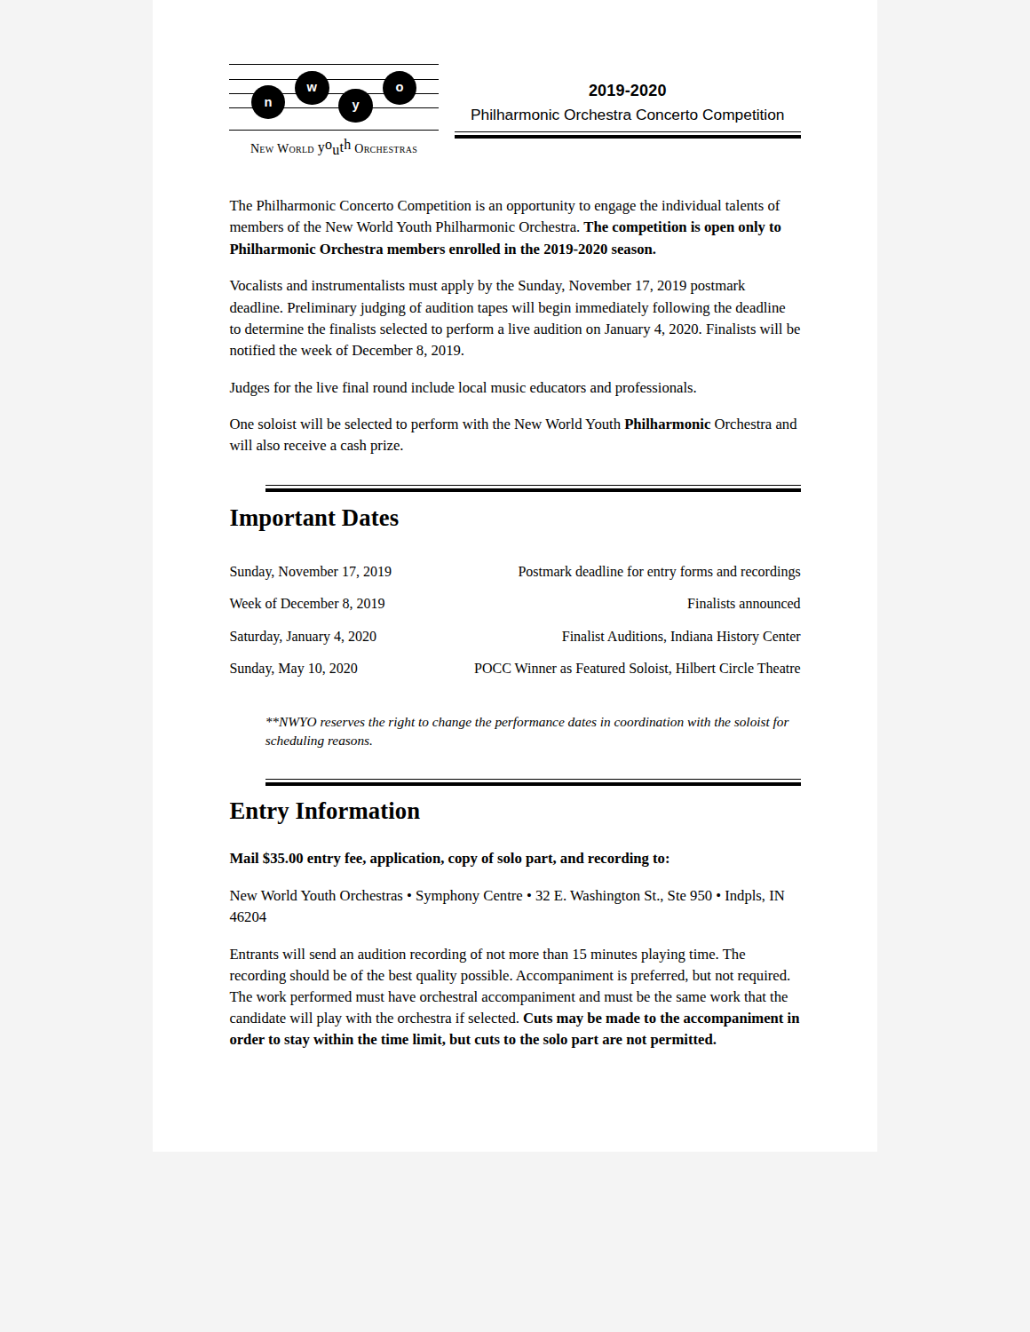n
w
y
o
New World youth Orchestras
2019-2020
Philharmonic Orchestra Concerto Competition
The Philharmonic Concerto Competition is an opportunity to engage the individual talents of members of the New World Youth Philharmonic Orchestra. The competition is open only to Philharmonic Orchestra members enrolled in the 2019-2020 season.
Vocalists and instrumentalists must apply by the Sunday, November 17, 2019 postmark deadline. Preliminary judging of audition tapes will begin immediately following the deadline to determine the finalists selected to perform a live audition on January 4, 2020. Finalists will be notified the week of December 8, 2019.
Judges for the live final round include local music educators and professionals.
One soloist will be selected to perform with the New World Youth Philharmonic Orchestra and will also receive a cash prize.
Important Dates
| Sunday, November 17, 2019 | Postmark deadline for entry forms and recordings |
| Week of December 8, 2019 | Finalists announced |
| Saturday, January 4, 2020 | Finalist Auditions, Indiana History Center |
| Sunday, May 10, 2020 | POCC Winner as Featured Soloist, Hilbert Circle Theatre |
**NWYO reserves the right to change the performance dates in coordination with the soloist for scheduling reasons.
Entry Information
Mail $35.00 entry fee, application, copy of solo part, and recording to:
New World Youth Orchestras • Symphony Centre • 32 E. Washington St., Ste 950 • Indpls, IN 46204
Entrants will send an audition recording of not more than 15 minutes playing time. The recording should be of the best quality possible. Accompaniment is preferred, but not required. The work performed must have orchestral accompaniment and must be the same work that the candidate will play with the orchestra if selected. Cuts may be made to the accompaniment in order to stay within the time limit, but cuts to the solo part are not permitted.